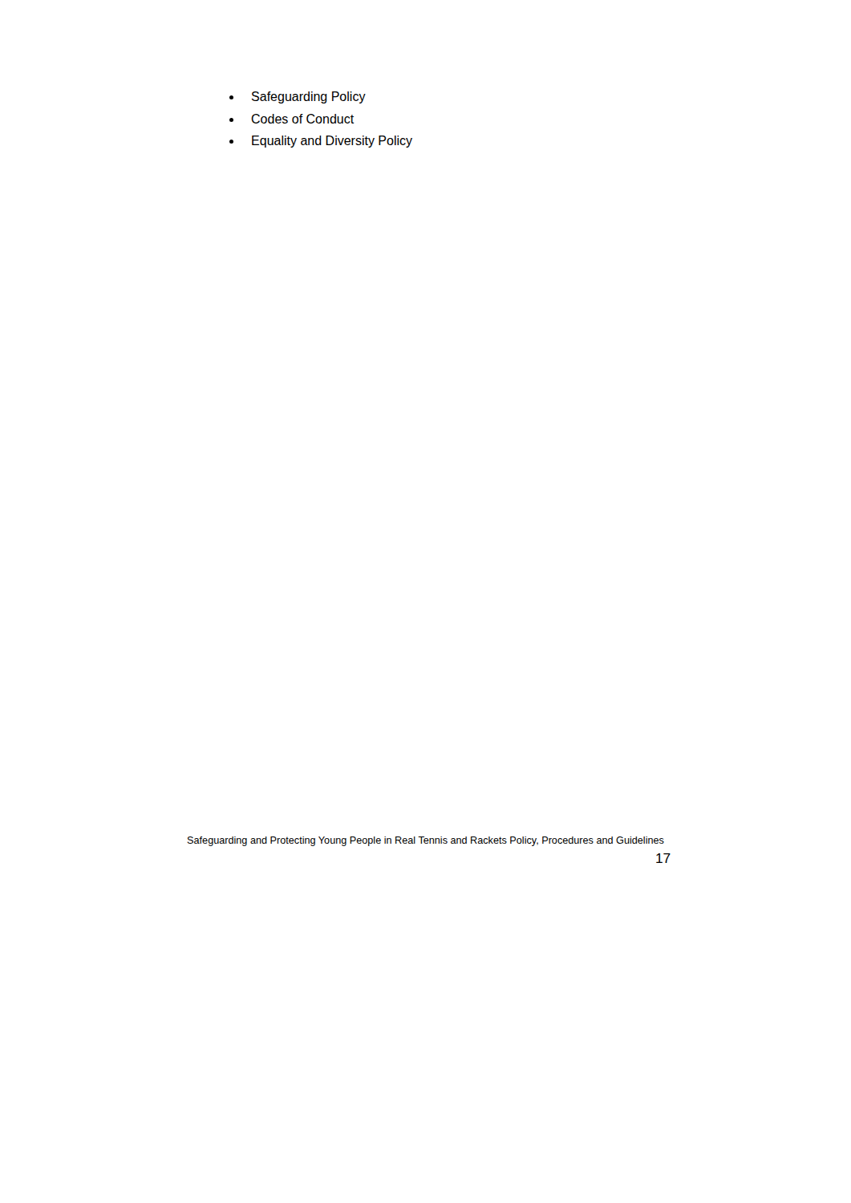Safeguarding Policy
Codes of Conduct
Equality and Diversity Policy
Safeguarding and Protecting Young People in Real Tennis and Rackets Policy, Procedures and Guidelines 17